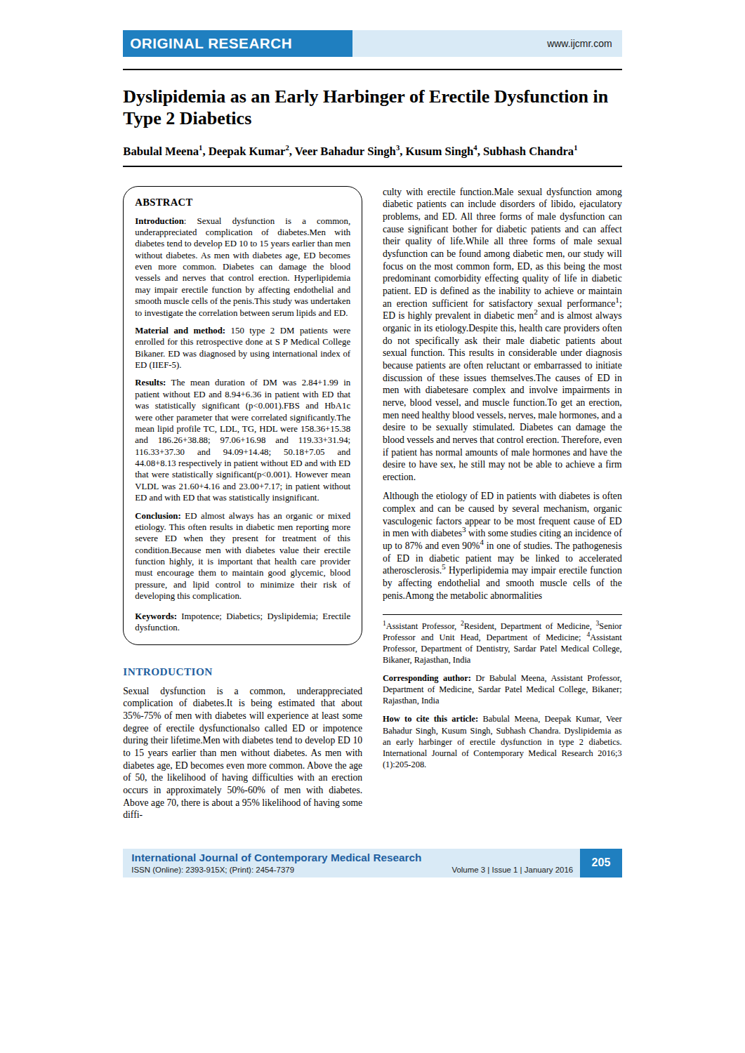ORIGINAL RESEARCH
www.ijcmr.com
Dyslipidemia as an Early Harbinger of Erectile Dysfunction in Type 2 Diabetics
Babulal Meena1, Deepak Kumar2, Veer Bahadur Singh3, Kusum Singh4, Subhash Chandra1
ABSTRACT
Introduction: Sexual dysfunction is a common, underappreciated complication of diabetes.Men with diabetes tend to develop ED 10 to 15 years earlier than men without diabetes. As men with diabetes age, ED becomes even more common. Diabetes can damage the blood vessels and nerves that control erection. Hyperlipidemia may impair erectile function by affecting endothelial and smooth muscle cells of the penis.This study was undertaken to investigate the correlation between serum lipids and ED.
Material and method: 150 type 2 DM patients were enrolled for this retrospective done at S P Medical College Bikaner. ED was diagnosed by using international index of ED (IIEF-5).
Results: The mean duration of DM was 2.84+1.99 in patient without ED and 8.94+6.36 in patient with ED that was statistically significant (p<0.001).FBS and HbA1c were other parameter that were correlated significantly.The mean lipid profile TC, LDL, TG, HDL were 158.36+15.38 and 186.26+38.88; 97.06+16.98 and 119.33+31.94; 116.33+37.30 and 94.09+14.48; 50.18+7.05 and 44.08+8.13 respectively in patient without ED and with ED that were statistically significant(p<0.001). However mean VLDL was 21.60+4.16 and 23.00+7.17; in patient without ED and with ED that was statistically insignificant.
Conclusion: ED almost always has an organic or mixed etiology. This often results in diabetic men reporting more severe ED when they present for treatment of this condition.Because men with diabetes value their erectile function highly, it is important that health care provider must encourage them to maintain good glycemic, blood pressure, and lipid control to minimize their risk of developing this complication.
Keywords: Impotence; Diabetics; Dyslipidemia; Erectile dysfunction.
INTRODUCTION
Sexual dysfunction is a common, underappreciated complication of diabetes.It is being estimated that about 35%-75% of men with diabetes will experience at least some degree of erectile dysfunctionalso called ED or impotence during their lifetime.Men with diabetes tend to develop ED 10 to 15 years earlier than men without diabetes. As men with diabetes age, ED becomes even more common. Above the age of 50, the likelihood of having difficulties with an erection occurs in approximately 50%-60% of men with diabetes. Above age 70, there is about a 95% likelihood of having some diffi-
culty with erectile function.Male sexual dysfunction among diabetic patients can include disorders of libido, ejaculatory problems, and ED. All three forms of male dysfunction can cause significant bother for diabetic patients and can affect their quality of life.While all three forms of male sexual dysfunction can be found among diabetic men, our study will focus on the most common form, ED, as this being the most predominant comorbidity effecting quality of life in diabetic patient. ED is defined as the inability to achieve or maintain an erection sufficient for satisfactory sexual performance1; ED is highly prevalent in diabetic men2 and is almost always organic in its etiology.Despite this, health care providers often do not specifically ask their male diabetic patients about sexual function. This results in considerable under diagnosis because patients are often reluctant or embarrassed to initiate discussion of these issues themselves.The causes of ED in men with diabetesare complex and involve impairments in nerve, blood vessel, and muscle function.To get an erection, men need healthy blood vessels, nerves, male hormones, and a desire to be sexually stimulated. Diabetes can damage the blood vessels and nerves that control erection. Therefore, even if patient has normal amounts of male hormones and have the desire to have sex, he still may not be able to achieve a firm erection.
Although the etiology of ED in patients with diabetes is often complex and can be caused by several mechanism, organic vasculogenic factors appear to be most frequent cause of ED in men with diabetes3 with some studies citing an incidence of up to 87% and even 90%4 in one of studies. The pathogenesis of ED in diabetic patient may be linked to accelerated atherosclerosis.5 Hyperlipidemia may impair erectile function by affecting endothelial and smooth muscle cells of the penis.Among the metabolic abnormalities
1Assistant Professor, 2Resident, Department of Medicine, 3Senior Professor and Unit Head, Department of Medicine; 4Assistant Professor, Department of Dentistry, Sardar Patel Medical College, Bikaner, Rajasthan, India
Corresponding author: Dr Babulal Meena, Assistant Professor, Department of Medicine, Sardar Patel Medical College, Bikaner; Rajasthan, India
How to cite this article: Babulal Meena, Deepak Kumar, Veer Bahadur Singh, Kusum Singh, Subhash Chandra. Dyslipidemia as an early harbinger of erectile dysfunction in type 2 diabetics. International Journal of Contemporary Medical Research 2016;3 (1):205-208.
International Journal of Contemporary Medical Research
ISSN (Online): 2393-915X; (Print): 2454-7379 Volume 3 | Issue 1 | January 2016
205